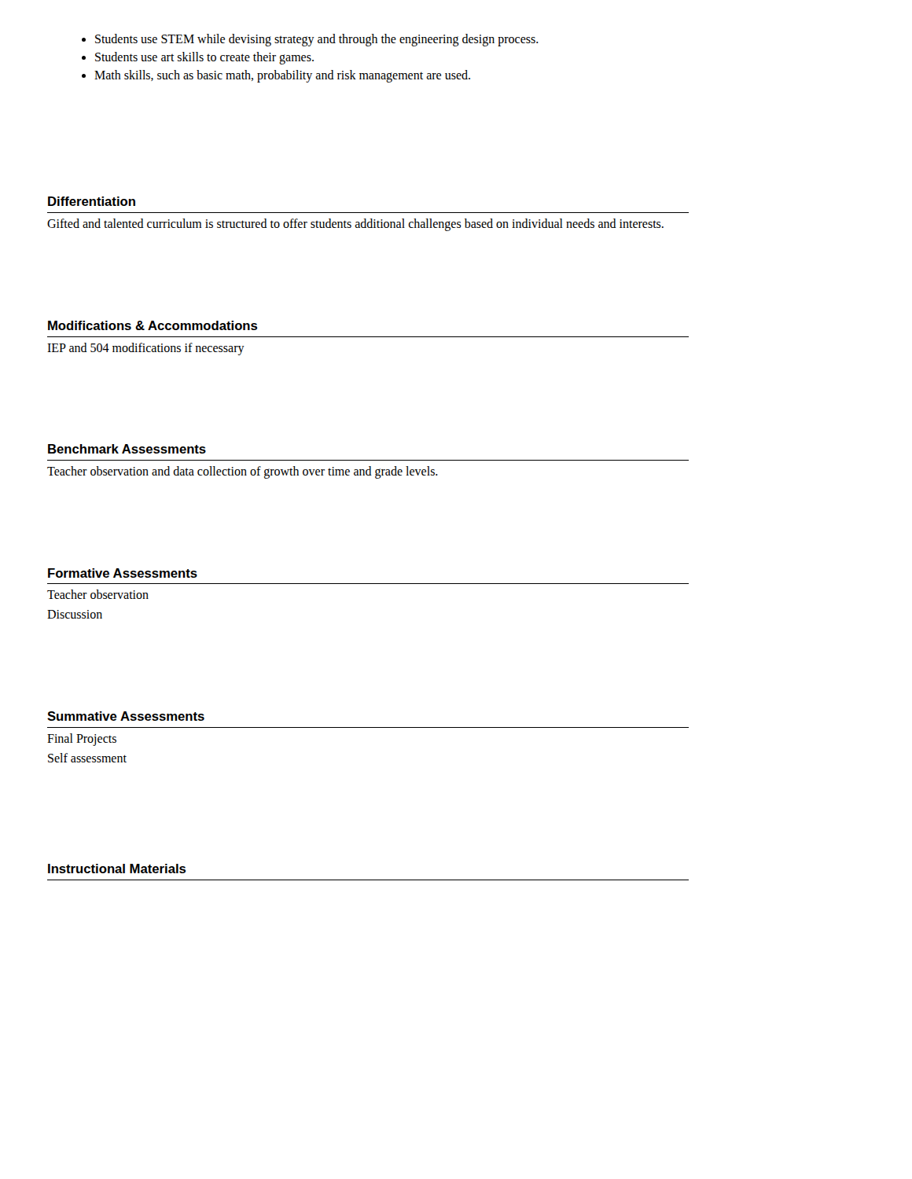Students use STEM while devising strategy and through the engineering design process.
Students use art skills to create their games.
Math skills, such as basic math, probability and risk management are used.
Differentiation
Gifted and talented curriculum is structured to offer students additional challenges based on individual needs and interests.
Modifications & Accommodations
IEP and 504 modifications if necessary
Benchmark Assessments
Teacher observation and data collection of growth over time and grade levels.
Formative Assessments
Teacher observation
Discussion
Summative Assessments
Final Projects
Self assessment
Instructional Materials